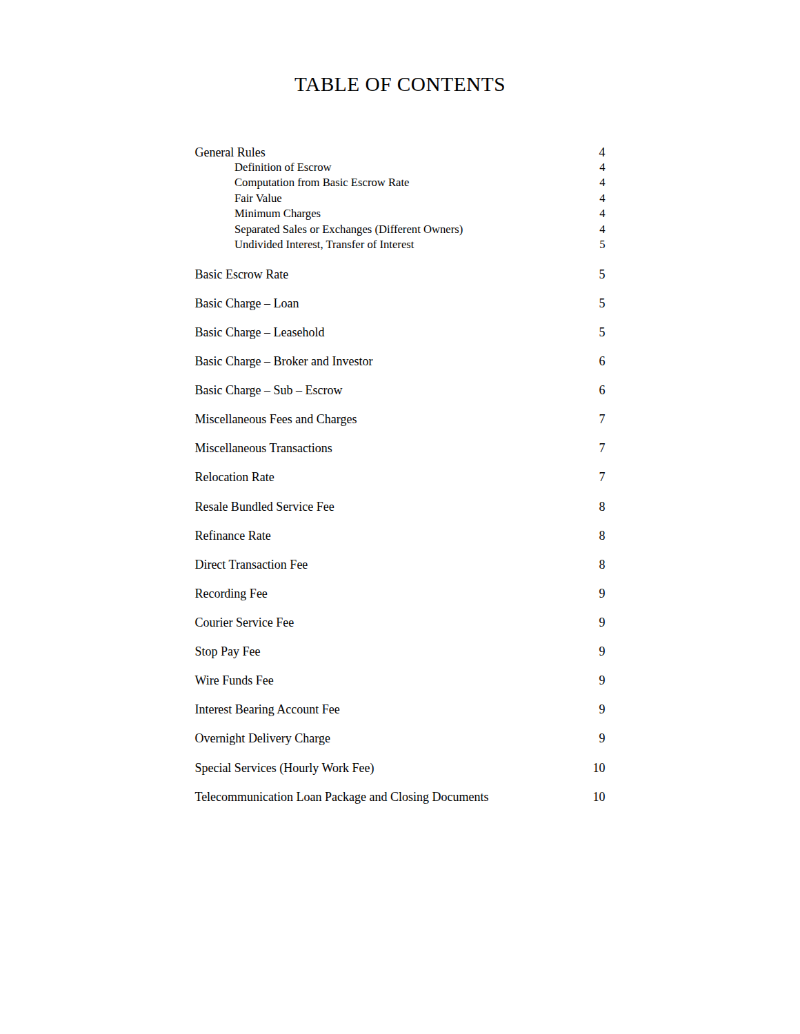TABLE OF CONTENTS
| General Rules | 4 |
| Definition of Escrow | 4 |
| Computation from Basic Escrow Rate | 4 |
| Fair Value | 4 |
| Minimum Charges | 4 |
| Separated Sales or Exchanges (Different Owners) | 4 |
| Undivided Interest, Transfer of Interest | 5 |
| Basic Escrow Rate | 5 |
| Basic Charge – Loan | 5 |
| Basic Charge – Leasehold | 5 |
| Basic Charge – Broker and Investor | 6 |
| Basic Charge – Sub – Escrow | 6 |
| Miscellaneous Fees and Charges | 7 |
| Miscellaneous Transactions | 7 |
| Relocation Rate | 7 |
| Resale Bundled Service Fee | 8 |
| Refinance Rate | 8 |
| Direct Transaction Fee | 8 |
| Recording Fee | 9 |
| Courier Service Fee | 9 |
| Stop Pay Fee | 9 |
| Wire Funds Fee | 9 |
| Interest Bearing Account Fee | 9 |
| Overnight Delivery Charge | 9 |
| Special Services (Hourly Work Fee) | 10 |
| Telecommunication Loan Package and Closing Documents | 10 |